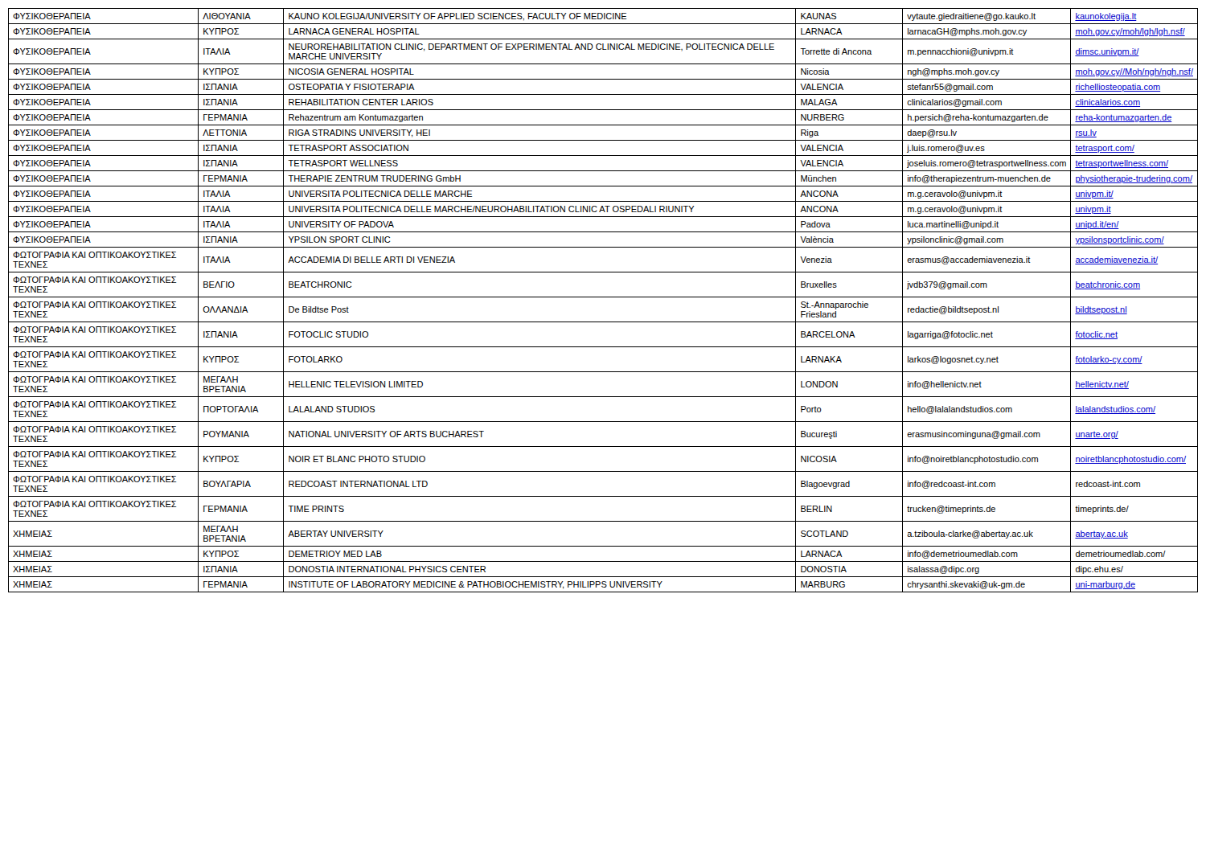| ΦΥΣΙΚΟΘΕΡΑΠΕΙΑ | ΛΙΘΟΥΑΝΙΑ | KAUNO KOLEGIJA/UNIVERSITY OF APPLIED SCIENCES, FACULTY OF MEDICINE | KAUNAS | vytaute.giedraitiene@go.kauko.lt | kaunokolegija.lt |
| ΦΥΣΙΚΟΘΕΡΑΠΕΙΑ | ΚΥΠΡΟΣ | LARNACA GENERAL HOSPITAL | LARNACA | larnacaGH@mphs.moh.gov.cy | moh.gov.cy/moh/lgh/lgh.nsf/ |
| ΦΥΣΙΚΟΘΕΡΑΠΕΙΑ | ΙΤΑΛΙΑ | NEUROREHABILITATION CLINIC, DEPARTMENT OF EXPERIMENTAL AND CLINICAL MEDICINE, POLITECNICA DELLE MARCHE UNIVERSITY | Torrette di Ancona | m.pennacchioni@univpm.it | dimsc.univpm.it/ |
| ΦΥΣΙΚΟΘΕΡΑΠΕΙΑ | ΚΥΠΡΟΣ | NICOSIA GENERAL HOSPITAL | Nicosia | ngh@mphs.moh.gov.cy | moh.gov.cy//Moh/ngh/ngh.nsf/ |
| ΦΥΣΙΚΟΘΕΡΑΠΕΙΑ | ΙΣΠΑΝΙΑ | OSTEOPATIA Y FISIOTERAPIA | VALENCIA | stefanr55@gmail.com | richelliosteopatia.com |
| ΦΥΣΙΚΟΘΕΡΑΠΕΙΑ | ΙΣΠΑΝΙΑ | REHABILITATION CENTER LARIOS | MALAGA | clinicalarios@gmail.com | clinicalarios.com |
| ΦΥΣΙΚΟΘΕΡΑΠΕΙΑ | ΓΕΡΜΑΝΙΑ | Rehazentrum am Kontumazgarten | NURBERG | h.persich@reha-kontumazgarten.de | reha-kontumazgarten.de |
| ΦΥΣΙΚΟΘΕΡΑΠΕΙΑ | ΛΕΤΤΟΝΙΑ | RIGA STRADINS UNIVERSITY, HEI | Riga | daep@rsu.lv | rsu.lv |
| ΦΥΣΙΚΟΘΕΡΑΠΕΙΑ | ΙΣΠΑΝΙΑ | TETRASPORT ASSOCIATION | VALENCIA | j.luis.romero@uv.es | tetrasport.com/ |
| ΦΥΣΙΚΟΘΕΡΑΠΕΙΑ | ΙΣΠΑΝΙΑ | TETRASPORT WELLNESS | VALENCIA | joseluis.romero@tetrasportwellness.com | tetrasportwellness.com/ |
| ΦΥΣΙΚΟΘΕΡΑΠΕΙΑ | ΓΕΡΜΑΝΙΑ | THERAPIE ZENTRUM TRUDERING GmbH | München | info@therapiezentrum-muenchen.de | physiotherapie-trudering.com/ |
| ΦΥΣΙΚΟΘΕΡΑΠΕΙΑ | ΙΤΑΛΙΑ | UNIVERSITA POLITECNICA DELLE MARCHE | ANCONA | m.g.ceravolo@univpm.it | univpm.it/ |
| ΦΥΣΙΚΟΘΕΡΑΠΕΙΑ | ΙΤΑΛΙΑ | UNIVERSITA POLITECNICA DELLE MARCHE/NEUROHABILITATION CLINIC AT OSPEDALI RIUNITY | ANCONA | m.g.ceravolo@univpm.it | univpm.it |
| ΦΥΣΙΚΟΘΕΡΑΠΕΙΑ | ΙΤΑΛΙΑ | UNIVERSITY OF PADOVA | Padova | luca.martinelli@unipd.it | unipd.it/en/ |
| ΦΥΣΙΚΟΘΕΡΑΠΕΙΑ | ΙΣΠΑΝΙΑ | YPSILON SPORT CLINIC | València | ypsilonclinic@gmail.com | ypsilonsportclinic.com/ |
| ΦΩΤΟΓΡΑΦΙΑ ΚΑΙ ΟΠΤΙΚΟΑΚΟΥΣΤΙΚΕΣ ΤΕΧΝΕΣ | ΙΤΑΛΙΑ | ACCADEMIA DI BELLE ARTI DI VENEZIA | Venezia | erasmus@accademiavenezia.it | accademiavenezia.it/ |
| ΦΩΤΟΓΡΑΦΙΑ ΚΑΙ ΟΠΤΙΚΟΑΚΟΥΣΤΙΚΕΣ ΤΕΧΝΕΣ | ΒΕΛΓΙΟ | BEATCHRONIC | Bruxelles | jvdb379@gmail.com | beatchronic.com |
| ΦΩΤΟΓΡΑΦΙΑ ΚΑΙ ΟΠΤΙΚΟΑΚΟΥΣΤΙΚΕΣ ΤΕΧΝΕΣ | ΟΛΛΑΝΔΙΑ | De Bildtse Post | St.-Annaparochie Friesland | redactie@bildtsepost.nl | bildtsepost.nl |
| ΦΩΤΟΓΡΑΦΙΑ ΚΑΙ ΟΠΤΙΚΟΑΚΟΥΣΤΙΚΕΣ ΤΕΧΝΕΣ | ΙΣΠΑΝΙΑ | FOTOCLIC STUDIO | BARCELONA | lagarriga@fotoclic.net | fotoclic.net |
| ΦΩΤΟΓΡΑΦΙΑ ΚΑΙ ΟΠΤΙΚΟΑΚΟΥΣΤΙΚΕΣ ΤΕΧΝΕΣ | ΚΥΠΡΟΣ | FOTOLARKO | LARNAKA | larkos@logosnet.cy.net | fotolarko-cy.com/ |
| ΦΩΤΟΓΡΑΦΙΑ ΚΑΙ ΟΠΤΙΚΟΑΚΟΥΣΤΙΚΕΣ ΤΕΧΝΕΣ | ΜΕΓΑΛΗ ΒΡΕΤΑΝΙΑ | HELLENIC TELEVISION LIMITED | LONDON | info@hellenictv.net | hellenictv.net/ |
| ΦΩΤΟΓΡΑΦΙΑ ΚΑΙ ΟΠΤΙΚΟΑΚΟΥΣΤΙΚΕΣ ΤΕΧΝΕΣ | ΠΟΡΤΟΓΑΛΙΑ | LALALAND STUDIOS | Porto | hello@lalalandstudios.com | lalalandstudios.com/ |
| ΦΩΤΟΓΡΑΦΙΑ ΚΑΙ ΟΠΤΙΚΟΑΚΟΥΣΤΙΚΕΣ ΤΕΧΝΕΣ | ΡΟΥΜΑΝΙΑ | NATIONAL UNIVERSITY OF ARTS BUCHAREST | Bucureşti | erasmusincominguna@gmail.com | unarte.org/ |
| ΦΩΤΟΓΡΑΦΙΑ ΚΑΙ ΟΠΤΙΚΟΑΚΟΥΣΤΙΚΕΣ ΤΕΧΝΕΣ | ΚΥΠΡΟΣ | NOIR ET BLANC PHOTO STUDIO | NICOSIA | info@noiretblancphotostudio.com | noiretblancphotostudio.com/ |
| ΦΩΤΟΓΡΑΦΙΑ ΚΑΙ ΟΠΤΙΚΟΑΚΟΥΣΤΙΚΕΣ ΤΕΧΝΕΣ | ΒΟΥΛΓΑΡΙΑ | REDCOAST INTERNATIONAL LTD | Blagoevgrad | info@redcoast-int.com | redcoast-int.com |
| ΦΩΤΟΓΡΑΦΙΑ ΚΑΙ ΟΠΤΙΚΟΑΚΟΥΣΤΙΚΕΣ ΤΕΧΝΕΣ | ΓΕΡΜΑΝΙΑ | TIME PRINTS | BERLIN | trucken@timeprints.de | timeprints.de/ |
| ΧΗΜΕΙΑΣ | ΜΕΓΑΛΗ ΒΡΕΤΑΝΙΑ | ABERTAY UNIVERSITY | SCOTLAND | a.tziboula-clarke@abertay.ac.uk | abertay.ac.uk |
| ΧΗΜΕΙΑΣ | ΚΥΠΡΟΣ | DEMETRIOY MED LAB | LARNACA | info@demetrioumedlab.com | demetrioumedlab.com/ |
| ΧΗΜΕΙΑΣ | ΙΣΠΑΝΙΑ | DONOSTIA INTERNATIONAL PHYSICS CENTER | DONOSTIA | isalassa@dipc.org | dipc.ehu.es/ |
| ΧΗΜΕΙΑΣ | ΓΕΡΜΑΝΙΑ | INSTITUTE OF LABORATORY MEDICINE & PATHOBIOCHEMISTRY, PHILIPPS UNIVERSITY | MARBURG | chrysanthi.skevaki@uk-gm.de | uni-marburg.de |